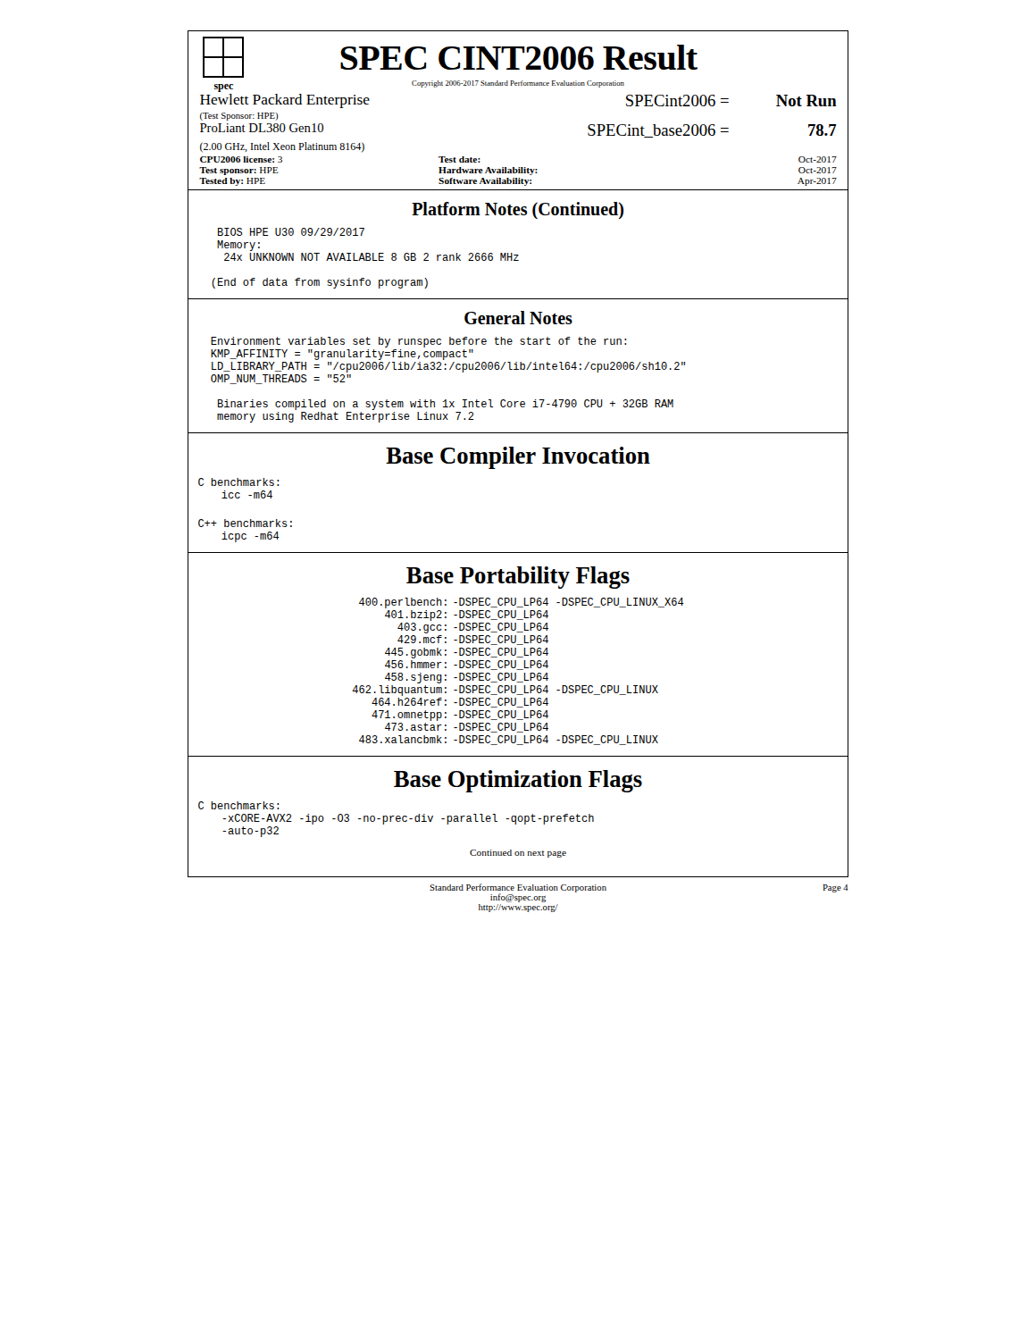spec
SPEC CINT2006 Result
Copyright 2006-2017 Standard Performance Evaluation Corporation
| Hewlett Packard Enterprise | SPECint2006 = | Not Run |
| (Test Sponsor: HPE) | | |
| ProLiant DL380 Gen10 | SPECint_base2006 = | 78.7 |
| (2.00 GHz, Intel Xeon Platinum 8164) | | |
| CPU2006 license: 3 | Test date: | Oct-2017 |
| Test sponsor: HPE | Hardware Availability: | Oct-2017 |
| Tested by: HPE | Software Availability: | Apr-2017 |
Platform Notes (Continued)
   BIOS HPE U30 09/29/2017
   Memory:
    24x UNKNOWN NOT AVAILABLE 8 GB 2 rank 2666 MHz

  (End of data from sysinfo program)
General Notes
  Environment variables set by runspec before the start of the run:
  KMP_AFFINITY = "granularity=fine,compact"
  LD_LIBRARY_PATH = "/cpu2006/lib/ia32:/cpu2006/lib/intel64:/cpu2006/sh10.2"
  OMP_NUM_THREADS = "52"

   Binaries compiled on a system with 1x Intel Core i7-4790 CPU + 32GB RAM
   memory using Redhat Enterprise Linux 7.2
Base Compiler Invocation
C benchmarks:
icc -m64
C++ benchmarks:
icpc -m64
Base Portability Flags
| 400.perlbench: | -DSPEC_CPU_LP64 -DSPEC_CPU_LINUX_X64 |
| 401.bzip2: | -DSPEC_CPU_LP64 |
| 403.gcc: | -DSPEC_CPU_LP64 |
| 429.mcf: | -DSPEC_CPU_LP64 |
| 445.gobmk: | -DSPEC_CPU_LP64 |
| 456.hmmer: | -DSPEC_CPU_LP64 |
| 458.sjeng: | -DSPEC_CPU_LP64 |
| 462.libquantum: | -DSPEC_CPU_LP64 -DSPEC_CPU_LINUX |
| 464.h264ref: | -DSPEC_CPU_LP64 |
| 471.omnetpp: | -DSPEC_CPU_LP64 |
| 473.astar: | -DSPEC_CPU_LP64 |
| 483.xalancbmk: | -DSPEC_CPU_LP64 -DSPEC_CPU_LINUX |
Base Optimization Flags
C benchmarks:
-xCORE-AVX2 -ipo -O3 -no-prec-div -parallel -qopt-prefetch
-auto-p32
Continued on next page
Standard Performance Evaluation Corporation
info@spec.org
http://www.spec.org/
Page 4